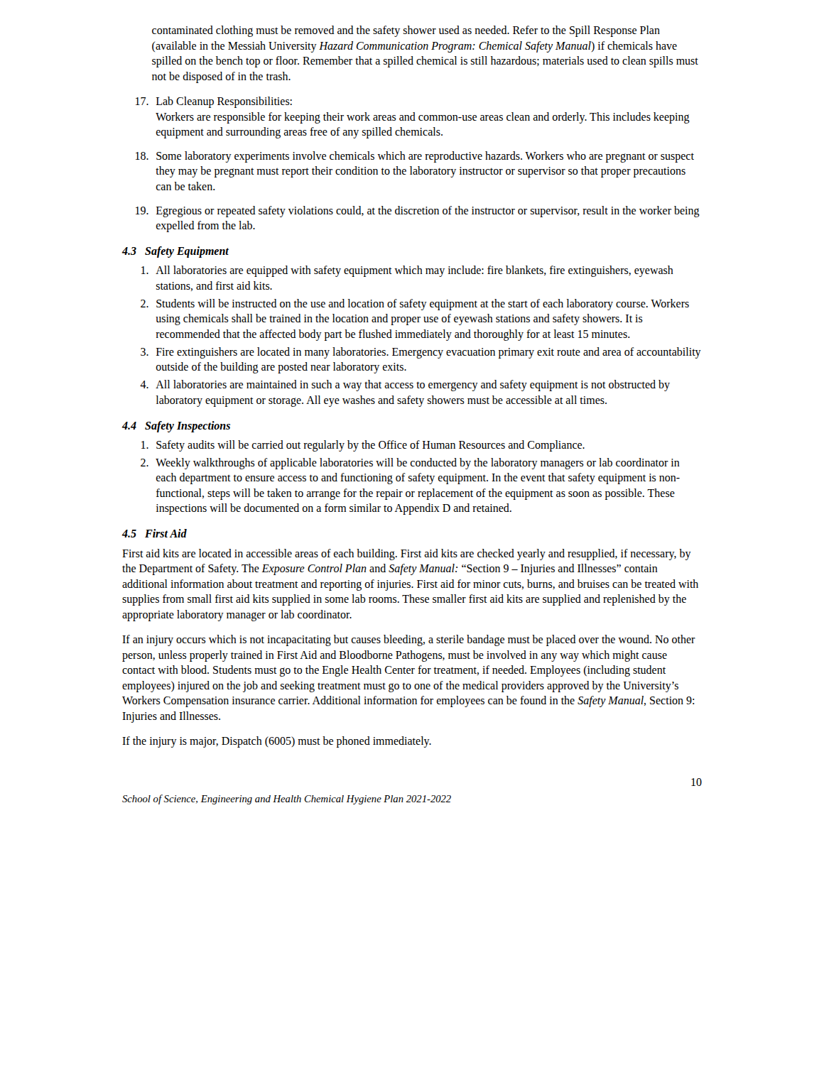contaminated clothing must be removed and the safety shower used as needed. Refer to the Spill Response Plan (available in the Messiah University Hazard Communication Program: Chemical Safety Manual) if chemicals have spilled on the bench top or floor. Remember that a spilled chemical is still hazardous; materials used to clean spills must not be disposed of in the trash.
Lab Cleanup Responsibilities:
Workers are responsible for keeping their work areas and common-use areas clean and orderly. This includes keeping equipment and surrounding areas free of any spilled chemicals.
Some laboratory experiments involve chemicals which are reproductive hazards. Workers who are pregnant or suspect they may be pregnant must report their condition to the laboratory instructor or supervisor so that proper precautions can be taken.
Egregious or repeated safety violations could, at the discretion of the instructor or supervisor, result in the worker being expelled from the lab.
4.3 Safety Equipment
All laboratories are equipped with safety equipment which may include: fire blankets, fire extinguishers, eyewash stations, and first aid kits.
Students will be instructed on the use and location of safety equipment at the start of each laboratory course. Workers using chemicals shall be trained in the location and proper use of eyewash stations and safety showers. It is recommended that the affected body part be flushed immediately and thoroughly for at least 15 minutes.
Fire extinguishers are located in many laboratories. Emergency evacuation primary exit route and area of accountability outside of the building are posted near laboratory exits.
All laboratories are maintained in such a way that access to emergency and safety equipment is not obstructed by laboratory equipment or storage. All eye washes and safety showers must be accessible at all times.
4.4 Safety Inspections
Safety audits will be carried out regularly by the Office of Human Resources and Compliance.
Weekly walkthroughs of applicable laboratories will be conducted by the laboratory managers or lab coordinator in each department to ensure access to and functioning of safety equipment. In the event that safety equipment is non-functional, steps will be taken to arrange for the repair or replacement of the equipment as soon as possible. These inspections will be documented on a form similar to Appendix D and retained.
4.5 First Aid
First aid kits are located in accessible areas of each building. First aid kits are checked yearly and resupplied, if necessary, by the Department of Safety. The Exposure Control Plan and Safety Manual: “Section 9 – Injuries and Illnesses” contain additional information about treatment and reporting of injuries. First aid for minor cuts, burns, and bruises can be treated with supplies from small first aid kits supplied in some lab rooms. These smaller first aid kits are supplied and replenished by the appropriate laboratory manager or lab coordinator.
If an injury occurs which is not incapacitating but causes bleeding, a sterile bandage must be placed over the wound. No other person, unless properly trained in First Aid and Bloodborne Pathogens, must be involved in any way which might cause contact with blood. Students must go to the Engle Health Center for treatment, if needed. Employees (including student employees) injured on the job and seeking treatment must go to one of the medical providers approved by the University’s Workers Compensation insurance carrier. Additional information for employees can be found in the Safety Manual, Section 9: Injuries and Illnesses.
If the injury is major, Dispatch (6005) must be phoned immediately.
10
School of Science, Engineering and Health Chemical Hygiene Plan 2021-2022